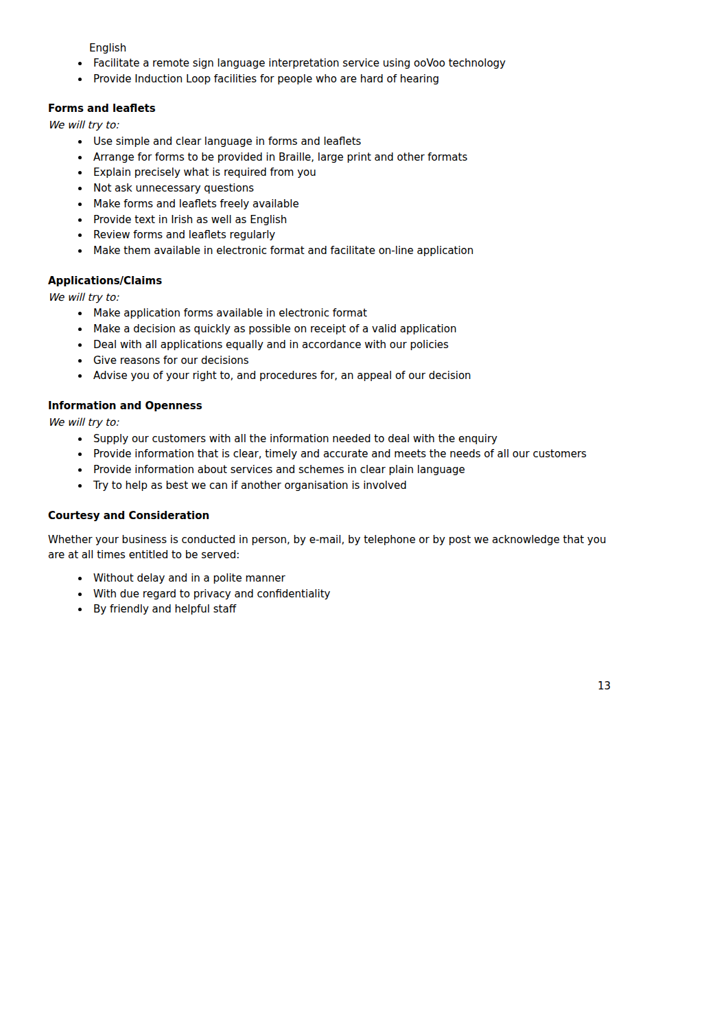English
Facilitate a remote sign language interpretation service using ooVoo technology
Provide Induction Loop facilities for people who are hard of hearing
Forms and leaflets
We will try to:
Use simple and clear language in forms and leaflets
Arrange for forms to be provided in Braille, large print and other formats
Explain precisely what is required from you
Not ask unnecessary questions
Make forms and leaflets freely available
Provide text in Irish as well as English
Review forms and leaflets regularly
Make them available in electronic format and facilitate on-line application
Applications/Claims
We will try to:
Make application forms available in electronic format
Make a decision as quickly as possible on receipt of a valid application
Deal with all applications equally and in accordance with our policies
Give reasons for our decisions
Advise you of your right to, and procedures for, an appeal of our decision
Information and Openness
We will try to:
Supply our customers with all the information needed to deal with the enquiry
Provide information that is clear, timely and accurate and meets the needs of all our customers
Provide information about services and schemes in clear plain language
Try to help as best we can if another organisation is involved
Courtesy and Consideration
Whether your business is conducted in person, by e-mail, by telephone or by post we acknowledge that you are at all times entitled to be served:
Without delay and in a polite manner
With due regard to privacy and confidentiality
By friendly and helpful staff
13